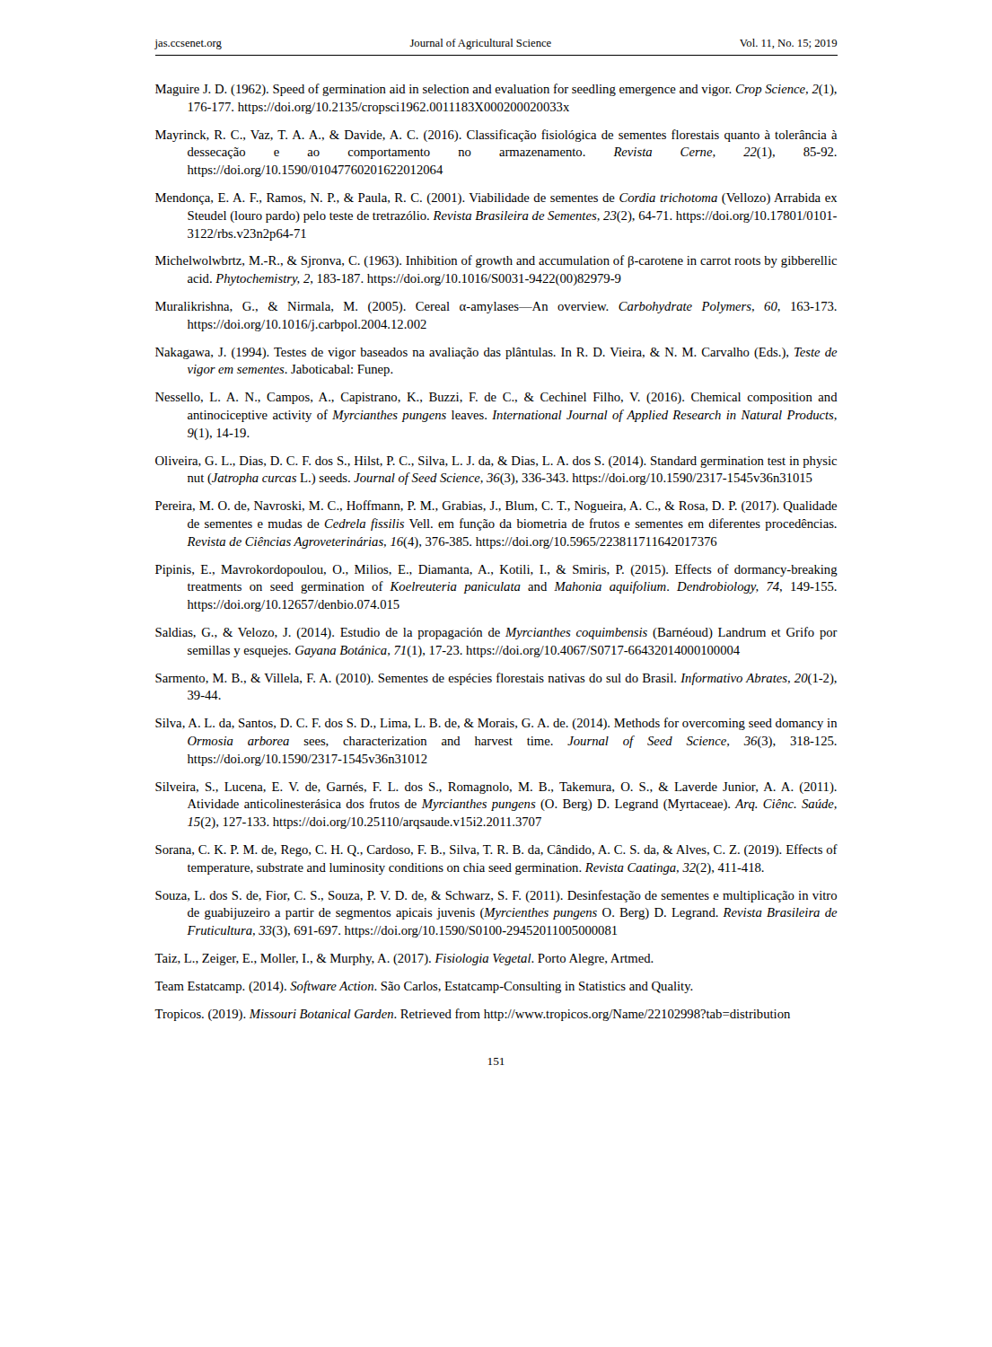jas.ccsenet.org Journal of Agricultural Science Vol. 11, No. 15; 2019
Maguire J. D. (1962). Speed of germination aid in selection and evaluation for seedling emergence and vigor. Crop Science, 2(1), 176-177. https://doi.org/10.2135/cropsci1962.0011183X000200020033x
Mayrinck, R. C., Vaz, T. A. A., & Davide, A. C. (2016). Classificação fisiológica de sementes florestais quanto à tolerância à dessecação e ao comportamento no armazenamento. Revista Cerne, 22(1), 85-92. https://doi.org/10.1590/01047760201622012064
Mendonça, E. A. F., Ramos, N. P., & Paula, R. C. (2001). Viabilidade de sementes de Cordia trichotoma (Vellozo) Arrabida ex Steudel (louro pardo) pelo teste de tretrazólio. Revista Brasileira de Sementes, 23(2), 64-71. https://doi.org/10.17801/0101-3122/rbs.v23n2p64-71
Michelwolwbrtz, M.-R., & Sjronva, C. (1963). Inhibition of growth and accumulation of β-carotene in carrot roots by gibberellic acid. Phytochemistry, 2, 183-187. https://doi.org/10.1016/S0031-9422(00)82979-9
Muralikrishna, G., & Nirmala, M. (2005). Cereal α-amylases—An overview. Carbohydrate Polymers, 60, 163-173. https://doi.org/10.1016/j.carbpol.2004.12.002
Nakagawa, J. (1994). Testes de vigor baseados na avaliação das plântulas. In R. D. Vieira, & N. M. Carvalho (Eds.), Teste de vigor em sementes. Jaboticabal: Funep.
Nessello, L. A. N., Campos, A., Capistrano, K., Buzzi, F. de C., & Cechinel Filho, V. (2016). Chemical composition and antinociceptive activity of Myrcianthes pungens leaves. International Journal of Applied Research in Natural Products, 9(1), 14-19.
Oliveira, G. L., Dias, D. C. F. dos S., Hilst, P. C., Silva, L. J. da, & Dias, L. A. dos S. (2014). Standard germination test in physic nut (Jatropha curcas L.) seeds. Journal of Seed Science, 36(3), 336-343. https://doi.org/10.1590/2317-1545v36n31015
Pereira, M. O. de, Navroski, M. C., Hoffmann, P. M., Grabias, J., Blum, C. T., Nogueira, A. C., & Rosa, D. P. (2017). Qualidade de sementes e mudas de Cedrela fissilis Vell. em função da biometria de frutos e sementes em diferentes procedências. Revista de Ciências Agroveterinárias, 16(4), 376-385. https://doi.org/10.5965/223811711642017376
Pipinis, E., Mavrokordopoulou, O., Milios, E., Diamanta, A., Kotili, I., & Smiris, P. (2015). Effects of dormancy-breaking treatments on seed germination of Koelreuteria paniculata and Mahonia aquifolium. Dendrobiology, 74, 149-155. https://doi.org/10.12657/denbio.074.015
Saldias, G., & Velozo, J. (2014). Estudio de la propagación de Myrcianthes coquimbensis (Barnéoud) Landrum et Grifo por semillas y esquejes. Gayana Botánica, 71(1), 17-23. https://doi.org/10.4067/S0717-66432014000100004
Sarmento, M. B., & Villela, F. A. (2010). Sementes de espécies florestais nativas do sul do Brasil. Informativo Abrates, 20(1-2), 39-44.
Silva, A. L. da, Santos, D. C. F. dos S. D., Lima, L. B. de, & Morais, G. A. de. (2014). Methods for overcoming seed domancy in Ormosia arborea sees, characterization and harvest time. Journal of Seed Science, 36(3), 318-125. https://doi.org/10.1590/2317-1545v36n31012
Silveira, S., Lucena, E. V. de, Garnés, F. L. dos S., Romagnolo, M. B., Takemura, O. S., & Laverde Junior, A. A. (2011). Atividade anticolinesterásica dos frutos de Myrcianthes pungens (O. Berg) D. Legrand (Myrtaceae). Arq. Ciênc. Saúde, 15(2), 127-133. https://doi.org/10.25110/arqsaude.v15i2.2011.3707
Sorana, C. K. P. M. de, Rego, C. H. Q., Cardoso, F. B., Silva, T. R. B. da, Cândido, A. C. S. da, & Alves, C. Z. (2019). Effects of temperature, substrate and luminosity conditions on chia seed germination. Revista Caatinga, 32(2), 411-418.
Souza, L. dos S. de, Fior, C. S., Souza, P. V. D. de, & Schwarz, S. F. (2011). Desinfestação de sementes e multiplicação in vitro de guabijuzeiro a partir de segmentos apicais juvenis (Myrcienthes pungens O. Berg) D. Legrand. Revista Brasileira de Fruticultura, 33(3), 691-697. https://doi.org/10.1590/S0100-29452011005000081
Taiz, L., Zeiger, E., Moller, I., & Murphy, A. (2017). Fisiologia Vegetal. Porto Alegre, Artmed.
Team Estatcamp. (2014). Software Action. São Carlos, Estatcamp-Consulting in Statistics and Quality.
Tropicos. (2019). Missouri Botanical Garden. Retrieved from http://www.tropicos.org/Name/22102998?tab=distribution
151